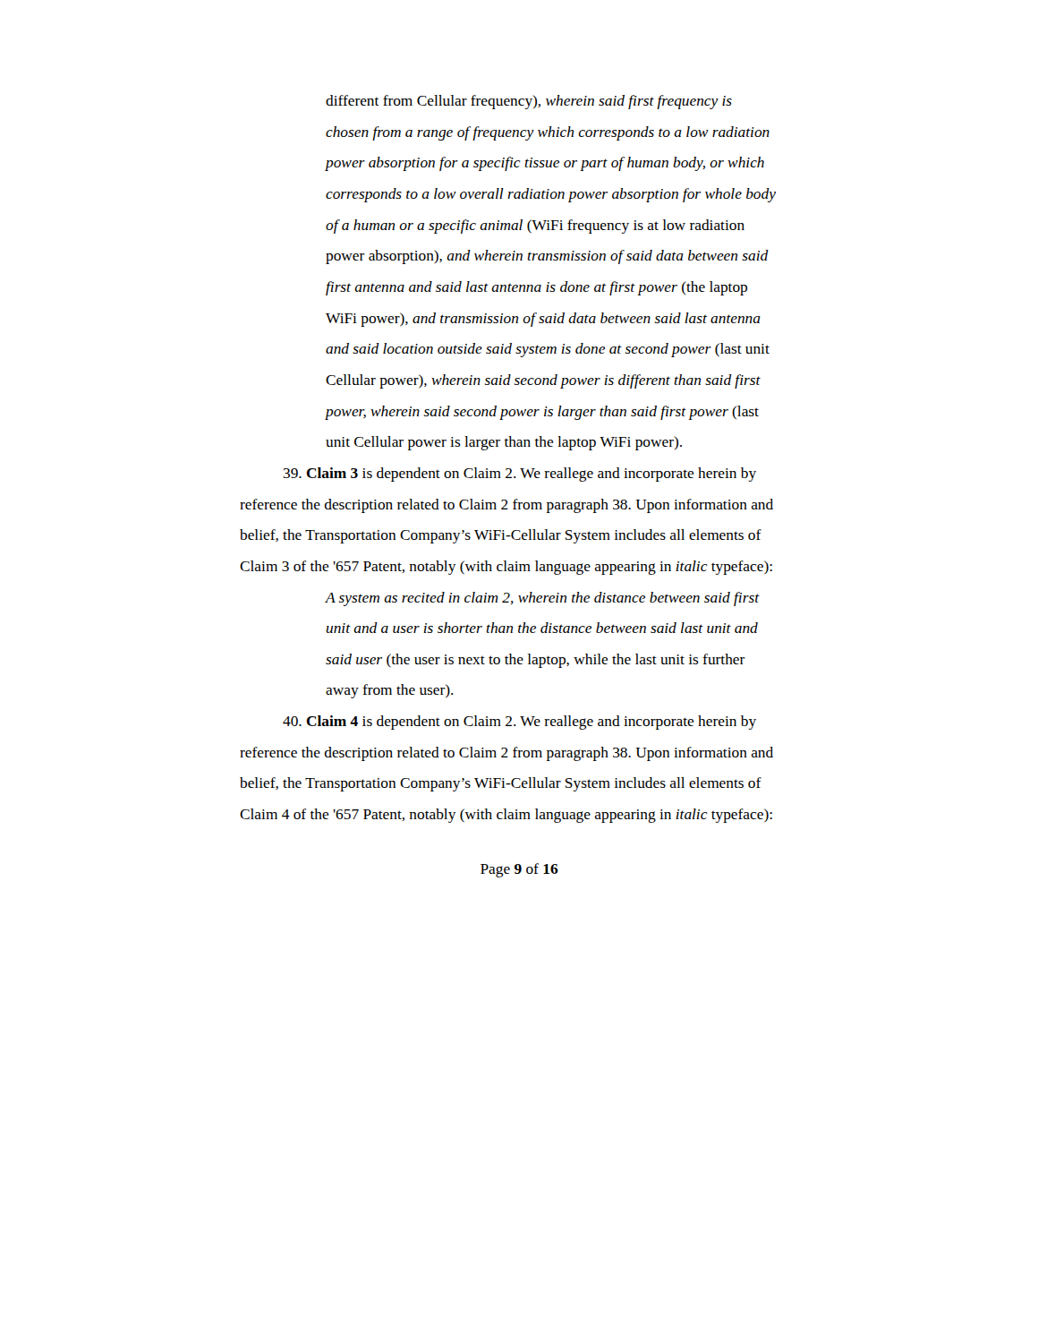different from Cellular frequency), wherein said first frequency is chosen from a range of frequency which corresponds to a low radiation power absorption for a specific tissue or part of human body, or which corresponds to a low overall radiation power absorption for whole body of a human or a specific animal (WiFi frequency is at low radiation power absorption), and wherein transmission of said data between said first antenna and said last antenna is done at first power (the laptop WiFi power), and transmission of said data between said last antenna and said location outside said system is done at second power (last unit Cellular power), wherein said second power is different than said first power, wherein said second power is larger than said first power (last unit Cellular power is larger than the laptop WiFi power).
39. Claim 3 is dependent on Claim 2. We reallege and incorporate herein by reference the description related to Claim 2 from paragraph 38. Upon information and belief, the Transportation Company’s WiFi-Cellular System includes all elements of Claim 3 of the '657 Patent, notably (with claim language appearing in italic typeface):
A system as recited in claim 2, wherein the distance between said first unit and a user is shorter than the distance between said last unit and said user (the user is next to the laptop, while the last unit is further away from the user).
40. Claim 4 is dependent on Claim 2. We reallege and incorporate herein by reference the description related to Claim 2 from paragraph 38. Upon information and belief, the Transportation Company’s WiFi-Cellular System includes all elements of Claim 4 of the '657 Patent, notably (with claim language appearing in italic typeface):
Page 9 of 16